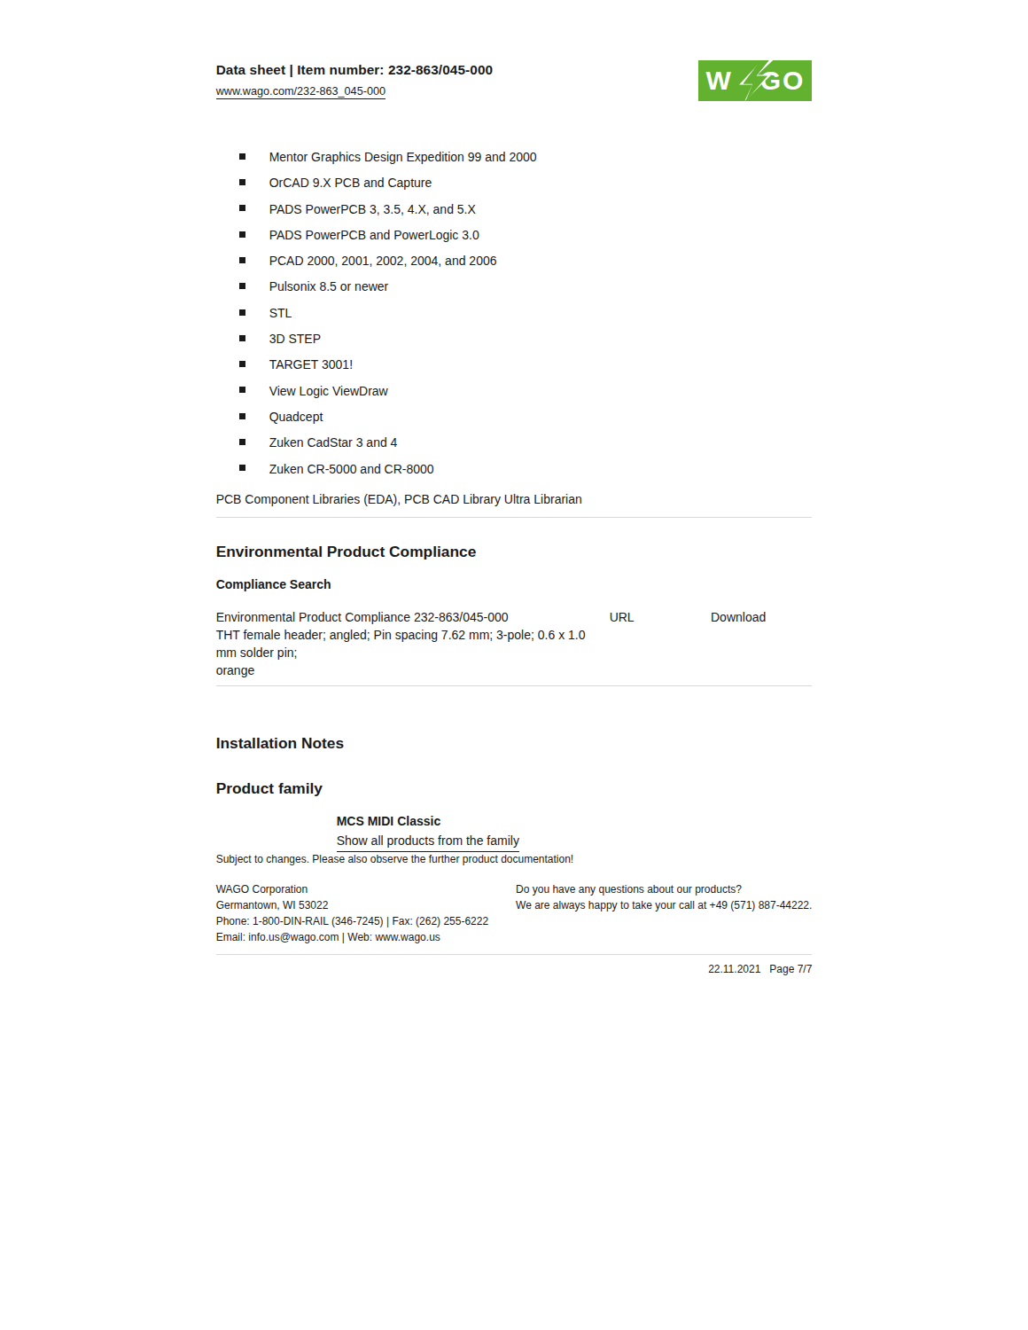Data sheet | Item number: 232-863/045-000
www.wago.com/232-863_045-000
W GO
Mentor Graphics Design Expedition 99 and 2000
OrCAD 9.X PCB and Capture
PADS PowerPCB 3, 3.5, 4.X, and 5.X
PADS PowerPCB and PowerLogic 3.0
PCAD 2000, 2001, 2002, 2004, and 2006
Pulsonix 8.5 or newer
STL
3D STEP
TARGET 3001!
View Logic ViewDraw
Quadcept
Zuken CadStar 3 and 4
Zuken CR-5000 and CR-8000
PCB Component Libraries (EDA), PCB CAD Library Ultra Librarian
Environmental Product Compliance
Compliance Search
| Environmental Product Compliance 232-863/045-000 THT female header; angled; Pin spacing 7.62 mm; 3-pole; 0.6 x 1.0 mm solder pin; orange | URL | Download |
Installation Notes
Product family
MCS MIDI Classic
Show all products from the family
Subject to changes. Please also observe the further product documentation!
WAGO Corporation
Germantown, WI 53022
Phone: 1-800-DIN-RAIL (346-7245) | Fax: (262) 255-6222
Email: info.us@wago.com | Web: www.wago.us
Do you have any questions about our products?
We are always happy to take your call at +49 (571) 887-44222.
22.11.2021 Page 7/7